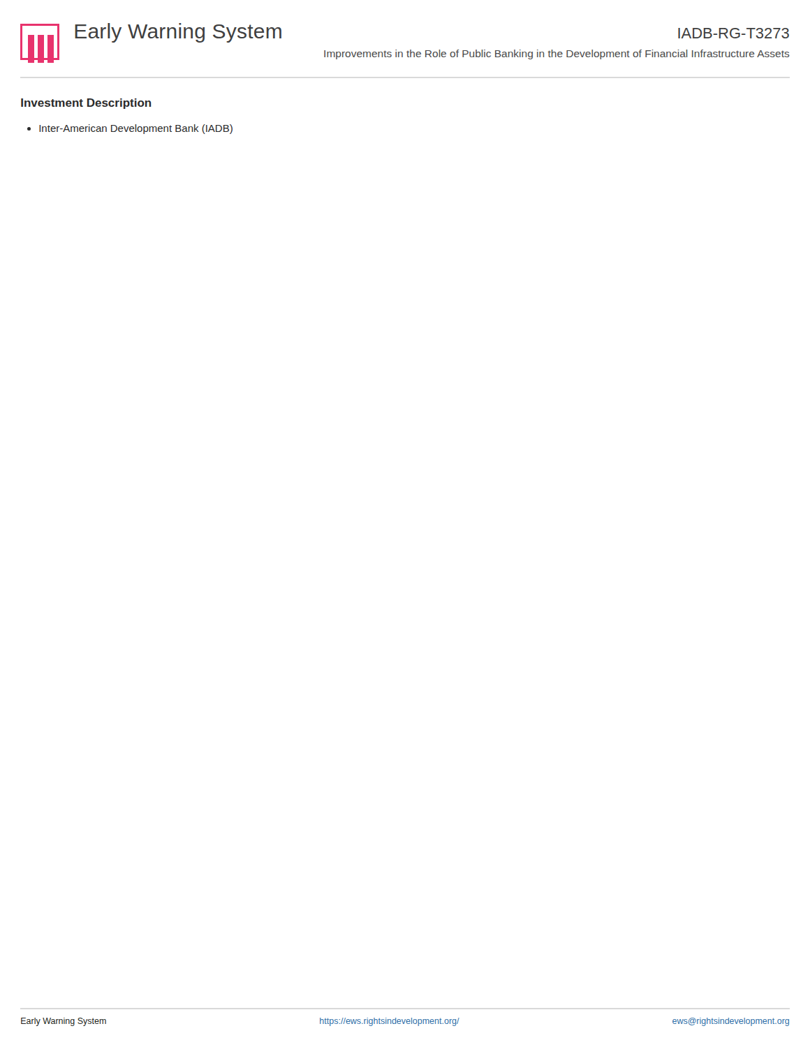Early Warning System
IADB-RG-T3273
Improvements in the Role of Public Banking in the Development of Financial Infrastructure Assets
Investment Description
Inter-American Development Bank (IADB)
Early Warning System
https://ews.rightsindevelopment.org/
ews@rightsindevelopment.org